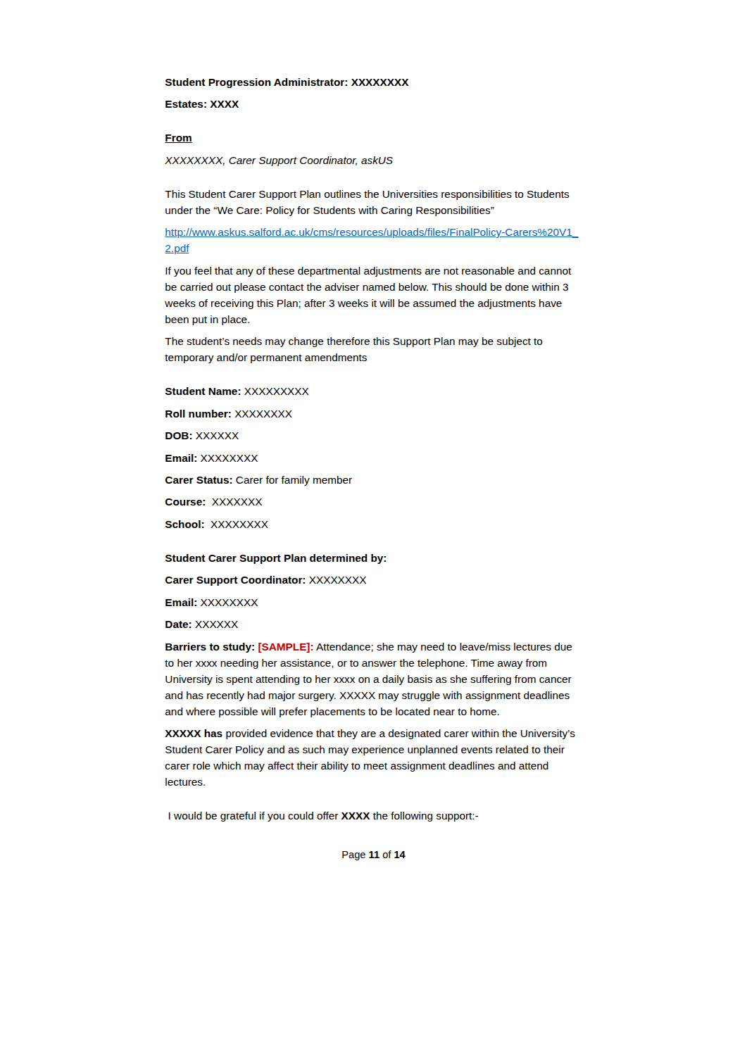Student Progression Administrator: XXXXXXXX
Estates: XXXX
From
XXXXXXXX, Carer Support Coordinator, askUS
This Student Carer Support Plan outlines the Universities responsibilities to Students under the “We Care: Policy for Students with Caring Responsibilities”
http://www.askus.salford.ac.uk/cms/resources/uploads/files/FinalPolicy-Carers%20V1_2.pdf
If you feel that any of these departmental adjustments are not reasonable and cannot be carried out please contact the adviser named below. This should be done within 3 weeks of receiving this Plan; after 3 weeks it will be assumed the adjustments have been put in place.
The student’s needs may change therefore this Support Plan may be subject to temporary and/or permanent amendments
Student Name: XXXXXXXXX
Roll number: XXXXXXXX
DOB: XXXXXX
Email: XXXXXXXX
Carer Status: Carer for family member
Course: XXXXXXX
School: XXXXXXXX
Student Carer Support Plan determined by:
Carer Support Coordinator: XXXXXXXX
Email: XXXXXXXX
Date: XXXXXX
Barriers to study: [SAMPLE]: Attendance; she may need to leave/miss lectures due to her xxxx needing her assistance, or to answer the telephone. Time away from University is spent attending to her xxxx on a daily basis as she suffering from cancer and has recently had major surgery. XXXXX may struggle with assignment deadlines and where possible will prefer placements to be located near to home.
XXXXX has provided evidence that they are a designated carer within the University’s Student Carer Policy and as such may experience unplanned events related to their carer role which may affect their ability to meet assignment deadlines and attend lectures.
I would be grateful if you could offer XXXX the following support:-
Page 11 of 14